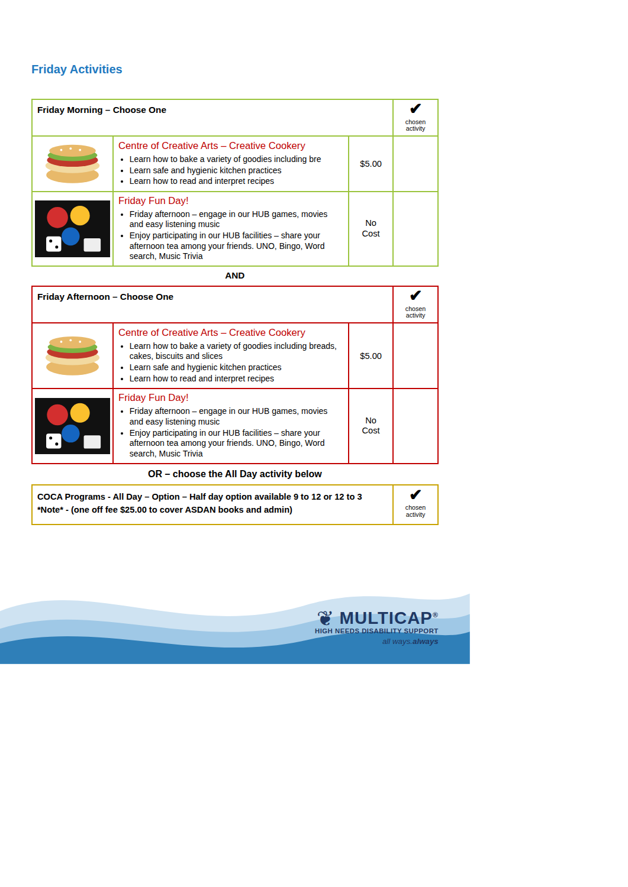Friday Activities
| Friday Morning – Choose One | ✔ chosen activity |
| | Centre of Creative Arts – Creative Cookery Learn how to bake a variety of goodies including bre Learn safe and hygienic kitchen practices Learn how to read and interpret recipes | $5.00 | |
| | Friday Fun Day! Friday afternoon – engage in our HUB games, movies and easy listening music Enjoy participating in our HUB facilities – share your afternoon tea among your friends. UNO, Bingo, Word search, Music Trivia | No Cost | |
AND
| Friday Afternoon – Choose One | ✔ chosen activity |
| | Centre of Creative Arts – Creative Cookery Learn how to bake a variety of goodies including breads, cakes, biscuits and slices Learn safe and hygienic kitchen practices Learn how to read and interpret recipes | $5.00 | |
| | Friday Fun Day! Friday afternoon – engage in our HUB games, movies and easy listening music Enjoy participating in our HUB facilities – share your afternoon tea among your friends. UNO, Bingo, Word search, Music Trivia | No Cost | |
OR – choose the All Day activity below
| COCA Programs - All Day – Option – Half day option available 9 to 12 or 12 to 3 *Note* - (one off fee $25.00 to cover ASDAN books and admin) | ✔ chosen activity |
❦ MULTICAP®
HIGH NEEDS DISABILITY SUPPORT
all ways.always